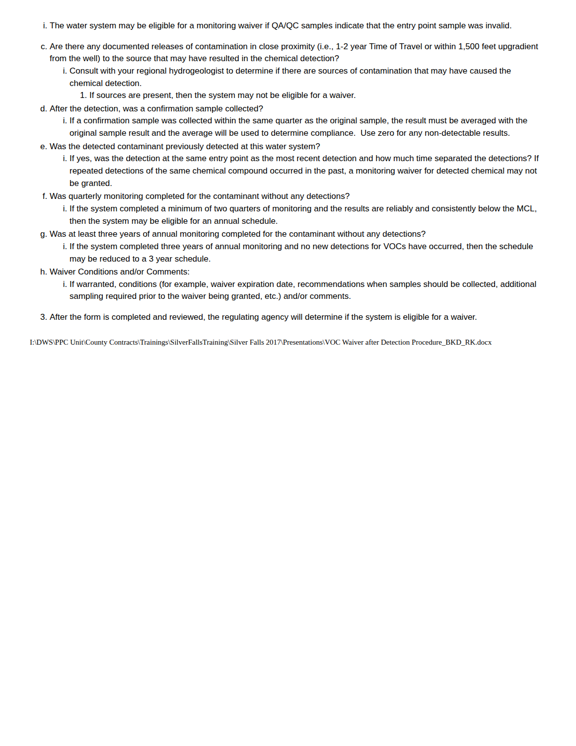The water system may be eligible for a monitoring waiver if QA/QC samples indicate that the entry point sample was invalid.
Are there any documented releases of contamination in close proximity (i.e., 1-2 year Time of Travel or within 1,500 feet upgradient from the well) to the source that may have resulted in the chemical detection?
Consult with your regional hydrogeologist to determine if there are sources of contamination that may have caused the chemical detection.
If sources are present, then the system may not be eligible for a waiver.
After the detection, was a confirmation sample collected?
If a confirmation sample was collected within the same quarter as the original sample, the result must be averaged with the original sample result and the average will be used to determine compliance. Use zero for any non-detectable results.
Was the detected contaminant previously detected at this water system?
If yes, was the detection at the same entry point as the most recent detection and how much time separated the detections? If repeated detections of the same chemical compound occurred in the past, a monitoring waiver for detected chemical may not be granted.
Was quarterly monitoring completed for the contaminant without any detections?
If the system completed a minimum of two quarters of monitoring and the results are reliably and consistently below the MCL, then the system may be eligible for an annual schedule.
Was at least three years of annual monitoring completed for the contaminant without any detections?
If the system completed three years of annual monitoring and no new detections for VOCs have occurred, then the schedule may be reduced to a 3 year schedule.
Waiver Conditions and/or Comments:
If warranted, conditions (for example, waiver expiration date, recommendations when samples should be collected, additional sampling required prior to the waiver being granted, etc.) and/or comments.
After the form is completed and reviewed, the regulating agency will determine if the system is eligible for a waiver.
I:\DWS\PPC Unit\County Contracts\Trainings\SilverFallsTraining\Silver Falls 2017\Presentations\VOC Waiver after Detection Procedure_BKD_RK.docx